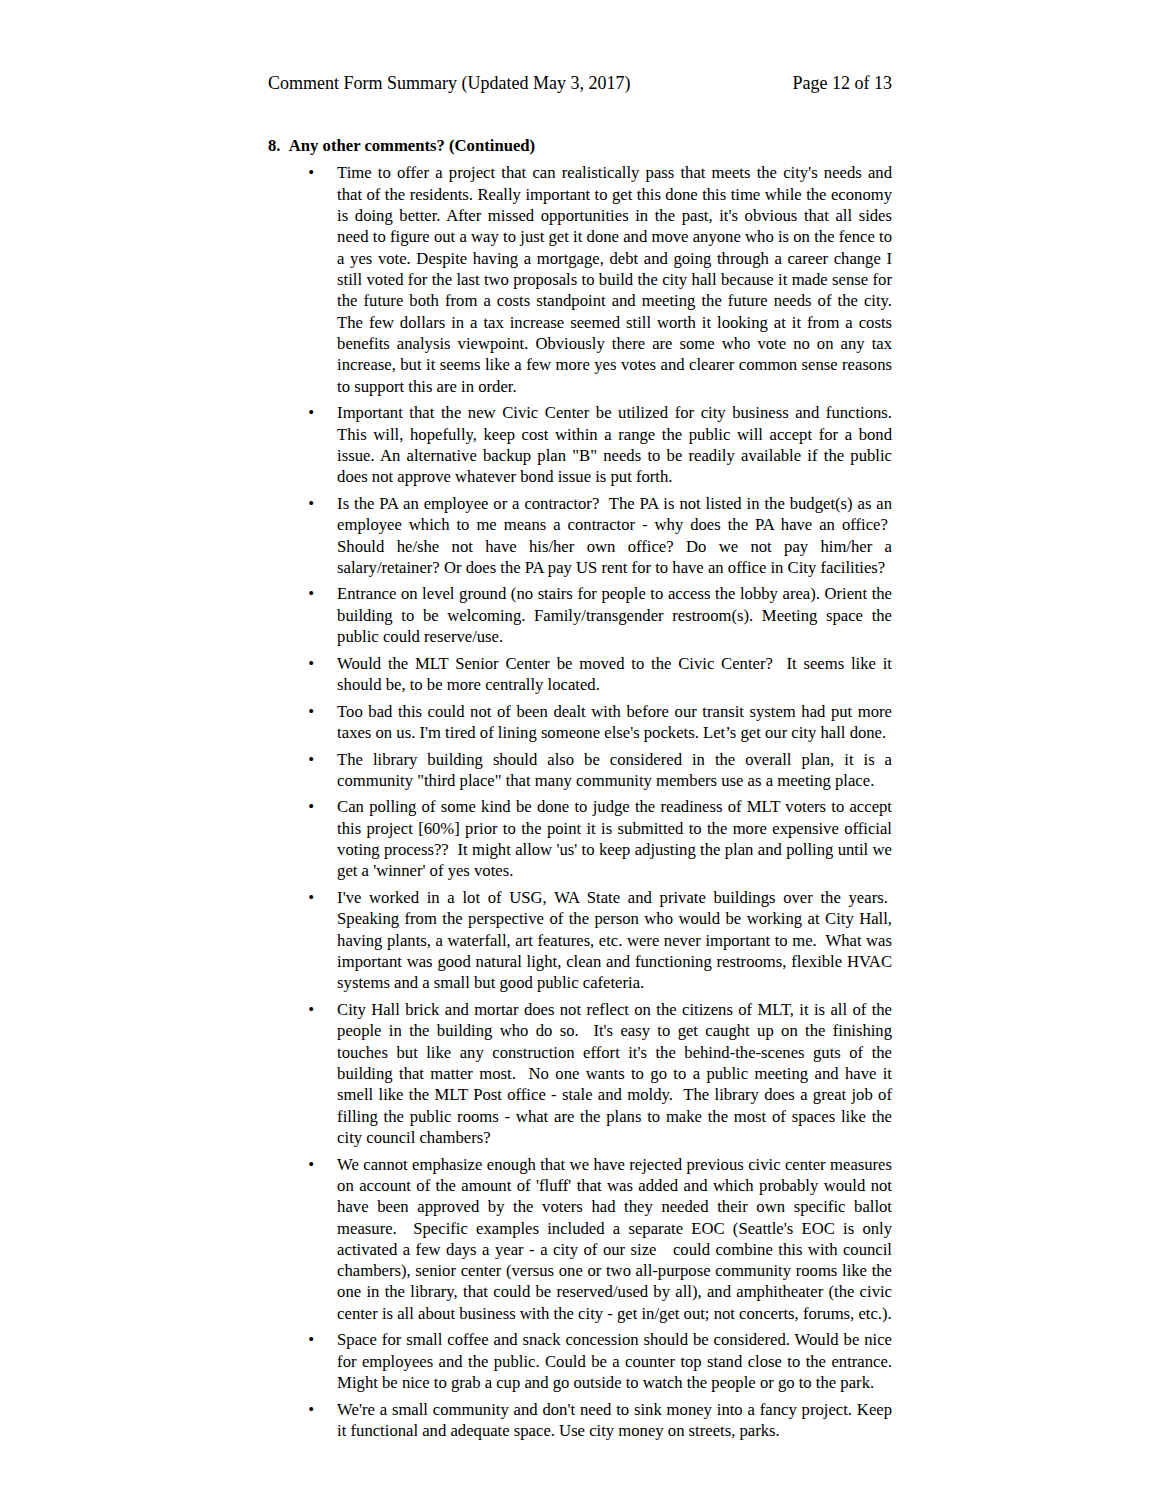Comment Form Summary (Updated May 3, 2017)
Page 12 of 13
8. Any other comments? (Continued)
Time to offer a project that can realistically pass that meets the city's needs and that of the residents. Really important to get this done this time while the economy is doing better. After missed opportunities in the past, it's obvious that all sides need to figure out a way to just get it done and move anyone who is on the fence to a yes vote. Despite having a mortgage, debt and going through a career change I still voted for the last two proposals to build the city hall because it made sense for the future both from a costs standpoint and meeting the future needs of the city. The few dollars in a tax increase seemed still worth it looking at it from a costs benefits analysis viewpoint. Obviously there are some who vote no on any tax increase, but it seems like a few more yes votes and clearer common sense reasons to support this are in order.
Important that the new Civic Center be utilized for city business and functions. This will, hopefully, keep cost within a range the public will accept for a bond issue. An alternative backup plan "B" needs to be readily available if the public does not approve whatever bond issue is put forth.
Is the PA an employee or a contractor? The PA is not listed in the budget(s) as an employee which to me means a contractor - why does the PA have an office? Should he/she not have his/her own office? Do we not pay him/her a salary/retainer? Or does the PA pay US rent for to have an office in City facilities?
Entrance on level ground (no stairs for people to access the lobby area). Orient the building to be welcoming. Family/transgender restroom(s). Meeting space the public could reserve/use.
Would the MLT Senior Center be moved to the Civic Center? It seems like it should be, to be more centrally located.
Too bad this could not of been dealt with before our transit system had put more taxes on us. I'm tired of lining someone else's pockets. Let’s get our city hall done.
The library building should also be considered in the overall plan, it is a community "third place" that many community members use as a meeting place.
Can polling of some kind be done to judge the readiness of MLT voters to accept this project [60%] prior to the point it is submitted to the more expensive official voting process?? It might allow 'us' to keep adjusting the plan and polling until we get a 'winner' of yes votes.
I've worked in a lot of USG, WA State and private buildings over the years. Speaking from the perspective of the person who would be working at City Hall, having plants, a waterfall, art features, etc. were never important to me. What was important was good natural light, clean and functioning restrooms, flexible HVAC systems and a small but good public cafeteria.
City Hall brick and mortar does not reflect on the citizens of MLT, it is all of the people in the building who do so. It's easy to get caught up on the finishing touches but like any construction effort it's the behind-the-scenes guts of the building that matter most. No one wants to go to a public meeting and have it smell like the MLT Post office - stale and moldy. The library does a great job of filling the public rooms - what are the plans to make the most of spaces like the city council chambers?
We cannot emphasize enough that we have rejected previous civic center measures on account of the amount of 'fluff' that was added and which probably would not have been approved by the voters had they needed their own specific ballot measure. Specific examples included a separate EOC (Seattle's EOC is only activated a few days a year - a city of our size could combine this with council chambers), senior center (versus one or two all-purpose community rooms like the one in the library, that could be reserved/used by all), and amphitheater (the civic center is all about business with the city - get in/get out; not concerts, forums, etc.).
Space for small coffee and snack concession should be considered. Would be nice for employees and the public. Could be a counter top stand close to the entrance. Might be nice to grab a cup and go outside to watch the people or go to the park.
We're a small community and don't need to sink money into a fancy project. Keep it functional and adequate space. Use city money on streets, parks.